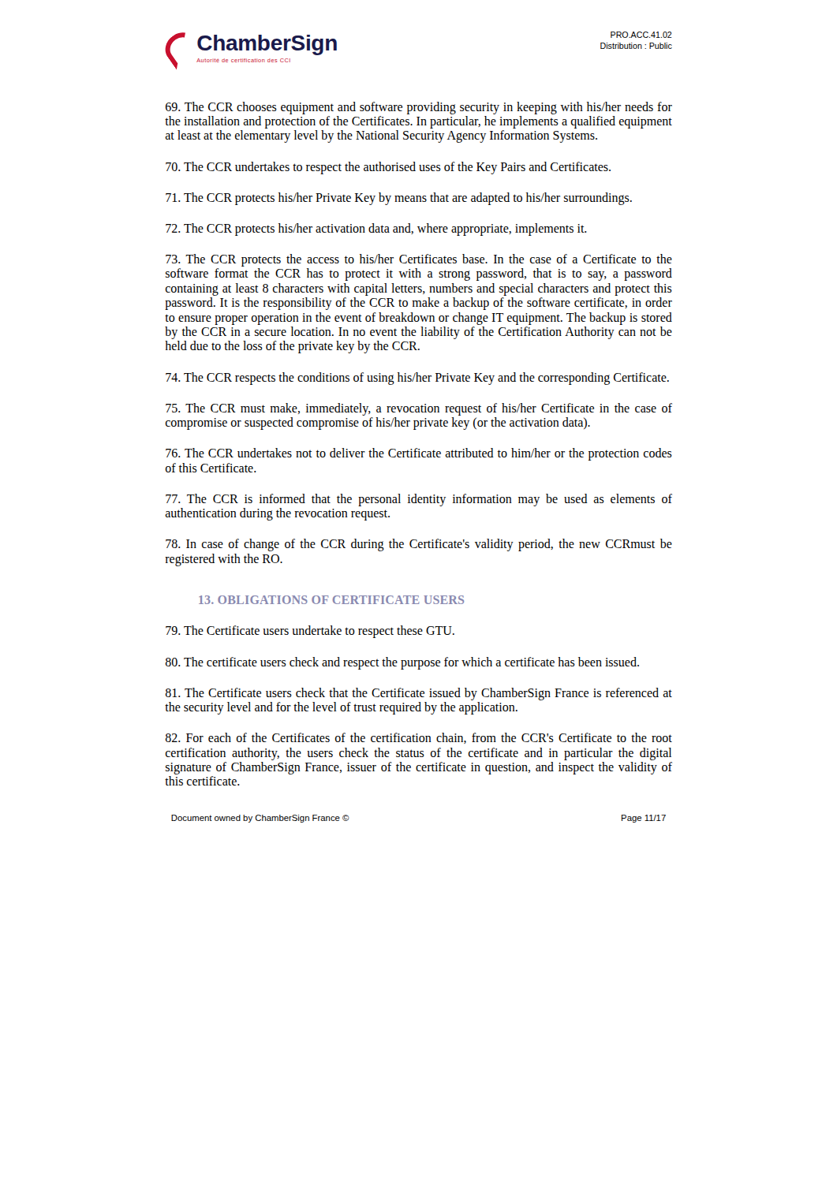ChamberSign
Autorité de certification des CCI
PRO.ACC.41.02
Distribution : Public
69. The CCR chooses equipment and software providing security in keeping with his/her needs for the installation and protection of the Certificates. In particular, he implements a qualified equipment at least at the elementary level by the National Security Agency Information Systems.
70. The CCR undertakes to respect the authorised uses of the Key Pairs and Certificates.
71. The CCR protects his/her Private Key by means that are adapted to his/her surroundings.
72. The CCR protects his/her activation data and, where appropriate, implements it.
73. The CCR protects the access to his/her Certificates base. In the case of a Certificate to the software format the CCR has to protect it with a strong password, that is to say, a password containing at least 8 characters with capital letters, numbers and special characters and protect this password. It is the responsibility of the CCR to make a backup of the software certificate, in order to ensure proper operation in the event of breakdown or change IT equipment. The backup is stored by the CCR in a secure location. In no event the liability of the Certification Authority can not be held due to the loss of the private key by the CCR.
74. The CCR respects the conditions of using his/her Private Key and the corresponding Certificate.
75. The CCR must make, immediately, a revocation request of his/her Certificate in the case of compromise or suspected compromise of his/her private key (or the activation data).
76. The CCR undertakes not to deliver the Certificate attributed to him/her or the protection codes of this Certificate.
77. The CCR is informed that the personal identity information may be used as elements of authentication during the revocation request.
78. In case of change of the CCR during the Certificate's validity period, the new CCRmust be registered with the RO.
13. Obligations of Certificate users
79. The Certificate users undertake to respect these GTU.
80. The certificate users check and respect the purpose for which a certificate has been issued.
81. The Certificate users check that the Certificate issued by ChamberSign France is referenced at the security level and for the level of trust required by the application.
82. For each of the Certificates of the certification chain, from the CCR's Certificate to the root certification authority, the users check the status of the certificate and in particular the digital signature of ChamberSign France, issuer of the certificate in question, and inspect the validity of this certificate.
Document owned by ChamberSign France ©
Page 11/17